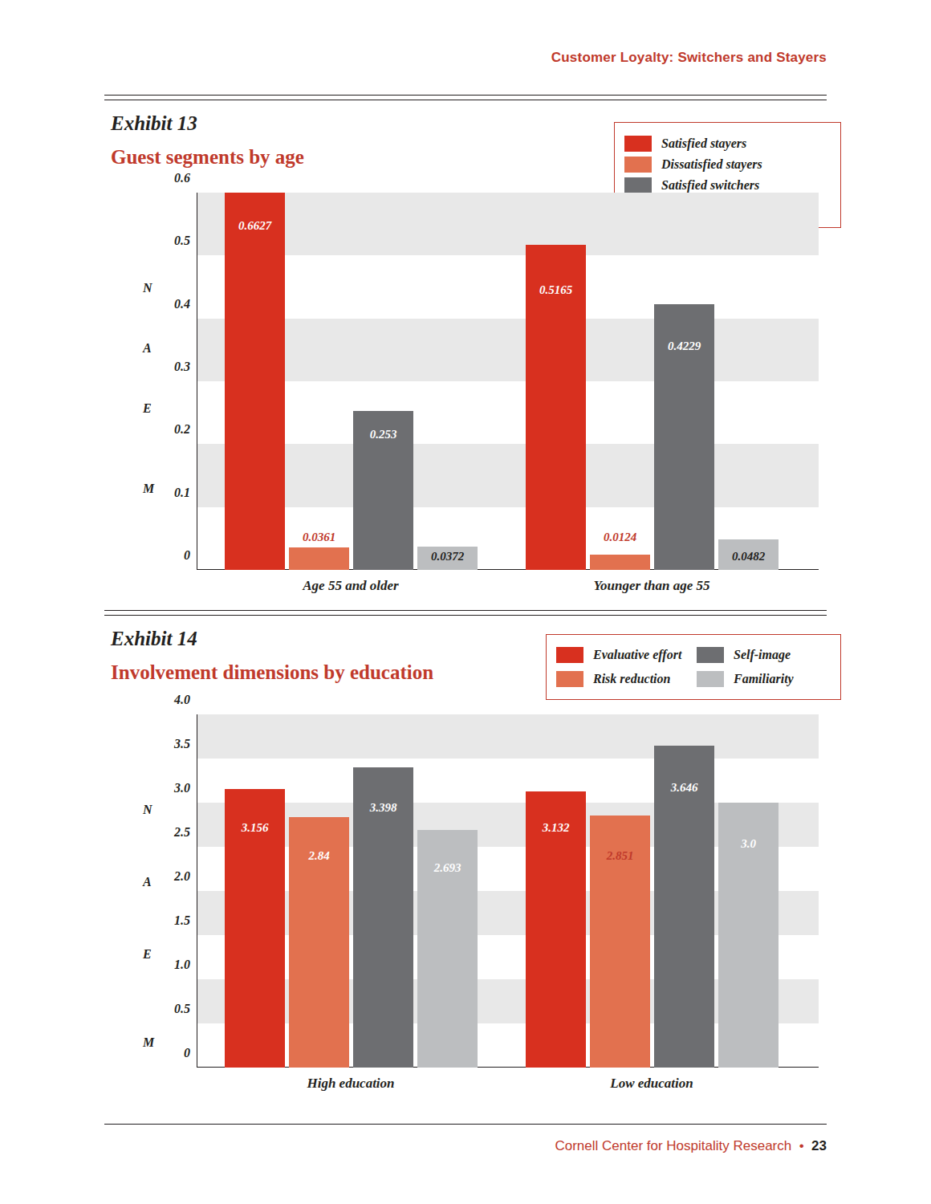Customer Loyalty: Switchers and Stayers
Exhibit 13
Guest segments by age
Satisfied stayers
Dissatisfied stayers
Satisfied switchers
Dissatisfied switchers
0.6
0.5
0.4
0.3
0.2
0.1
0
0.6627
0.0361
0.253
0.0372
Age 55 and older
0.5165
0.0124
0.4229
0.0482
Younger than age 55
N
A
E
M
Exhibit 14
Involvement dimensions by education
Evaluative effort
Self-image
Risk reduction
Familiarity
4.0
3.5
3.0
2.5
2.0
1.5
1.0
0.5
0
3.156
2.84
3.398
2.693
High education
3.132
2.851
3.646
3.0
Low education
N
A
E
M
Cornell Center for Hospitality Research • 23